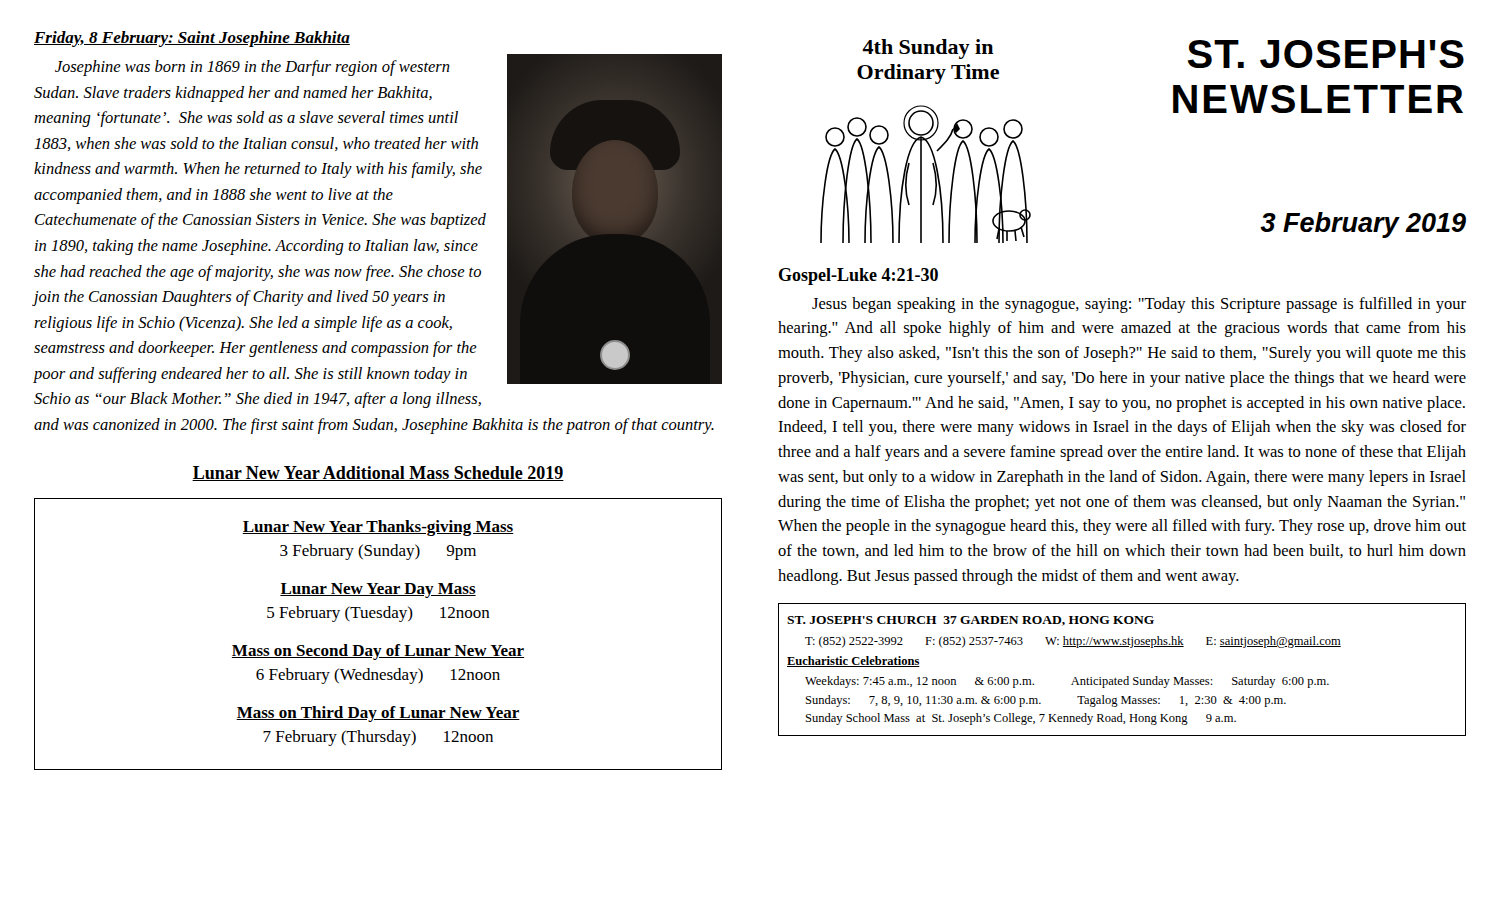Friday, 8 February: Saint Josephine Bakhita
Josephine was born in 1869 in the Darfur region of western Sudan. Slave traders kidnapped her and named her Bakhita, meaning ‘fortunate’. She was sold as a slave several times until 1883, when she was sold to the Italian consul, who treated her with kindness and warmth. When he returned to Italy with his family, she accompanied them, and in 1888 she went to live at the Catechumenate of the Canossian Sisters in Venice. She was baptized in 1890, taking the name Josephine. According to Italian law, since she had reached the age of majority, she was now free. She chose to join the Canossian Daughters of Charity and lived 50 years in religious life in Schio (Vicenza). She led a simple life as a cook, seamstress and doorkeeper. Her gentleness and compassion for the poor and suffering endeared her to all. She is still known today in Schio as “our Black Mother.” She died in 1947, after a long illness, and was canonized in 2000. The first saint from Sudan, Josephine Bakhita is the patron of that country.
Lunar New Year Additional Mass Schedule 2019
Lunar New Year Thanks-giving Mass
3 February (Sunday) 9pm
Lunar New Year Day Mass
5 February (Tuesday) 12noon
Mass on Second Day of Lunar New Year
6 February (Wednesday) 12noon
Mass on Third Day of Lunar New Year
7 February (Thursday) 12noon
4th Sunday in
Ordinary Time
ST. JOSEPH'S
NEWSLETTER
3 February 2019
Gospel-Luke 4:21-30
Jesus began speaking in the synagogue, saying: "Today this Scripture passage is fulfilled in your hearing." And all spoke highly of him and were amazed at the gracious words that came from his mouth. They also asked, "Isn't this the son of Joseph?" He said to them, "Surely you will quote me this proverb, 'Physician, cure yourself,' and say, 'Do here in your native place the things that we heard were done in Capernaum.'" And he said, "Amen, I say to you, no prophet is accepted in his own native place. Indeed, I tell you, there were many widows in Israel in the days of Elijah when the sky was closed for three and a half years and a severe famine spread over the entire land. It was to none of these that Elijah was sent, but only to a widow in Zarephath in the land of Sidon. Again, there were many lepers in Israel during the time of Elisha the prophet; yet not one of them was cleansed, but only Naaman the Syrian." When the people in the synagogue heard this, they were all filled with fury. They rose up, drove him out of the town, and led him to the brow of the hill on which their town had been built, to hurl him down headlong. But Jesus passed through the midst of them and went away.
ST. JOSEPH'S CHURCH 37 GARDEN ROAD, HONG KONG
T: (852) 2522-3992 F: (852) 2537-7463 W: http://www.stjosephs.hk E: saintjoseph@gmail.com
Eucharistic Celebrations
Weekdays: 7:45 a.m., 12 noon & 6:00 p.m. Anticipated Sunday Masses: Saturday 6:00 p.m.
Sundays: 7, 8, 9, 10, 11:30 a.m. & 6:00 p.m. Tagalog Masses: 1, 2:30 & 4:00 p.m.
Sunday School Mass at St. Joseph’s College, 7 Kennedy Road, Hong Kong 9 a.m.